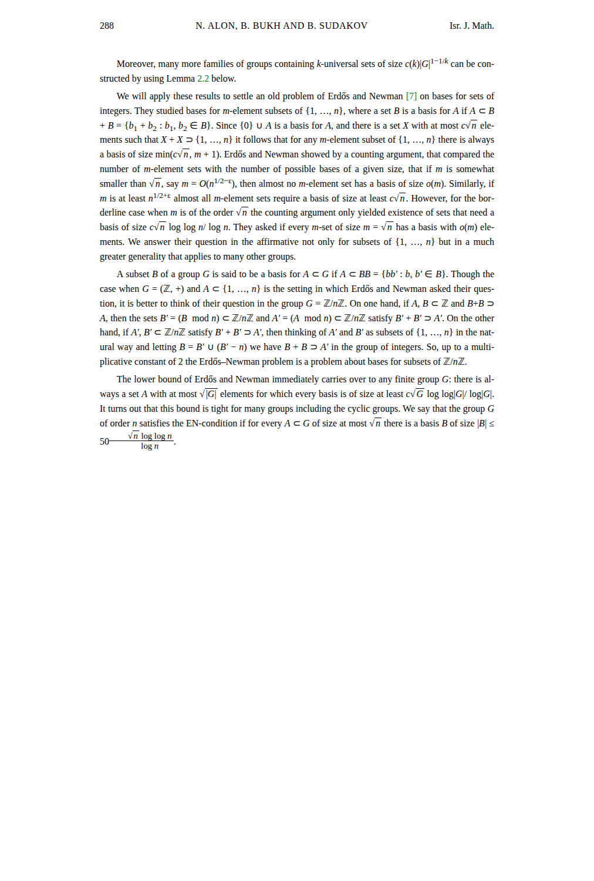288 N. ALON, B. BUKH AND B. SUDAKOV Isr. J. Math.
Moreover, many more families of groups containing k-universal sets of size c(k)|G|1−1/k can be constructed by using Lemma 2.2 below.
We will apply these results to settle an old problem of Erdős and Newman [7] on bases for sets of integers. They studied bases for m-element subsets of {1, …, n}, where a set B is a basis for A if A ⊂ B + B = {b1 + b2 : b1, b2 ∈ B}. Since {0} ∪ A is a basis for A, and there is a set X with at most c√n elements such that X + X ⊃ {1, …, n} it follows that for any m-element subset of {1, …, n} there is always a basis of size min(c√n, m + 1). Erdős and Newman showed by a counting argument, that compared the number of m-element sets with the number of possible bases of a given size, that if m is somewhat smaller than √n, say m = O(n1/2−ε), then almost no m-element set has a basis of size o(m). Similarly, if m is at least n1/2+ε almost all m-element sets require a basis of size at least c√n. However, for the borderline case when m is of the order √n the counting argument only yielded existence of sets that need a basis of size c√n log log n/ log n. They asked if every m-set of size m = √n has a basis with o(m) elements. We answer their question in the affirmative not only for subsets of {1, …, n} but in a much greater generality that applies to many other groups.
A subset B of a group G is said to be a basis for A ⊂ G if A ⊂ BB = {bb′ : b, b′ ∈ B}. Though the case when G = (ℤ, +) and A ⊂ {1, …, n} is the setting in which Erdős and Newman asked their question, it is better to think of their question in the group G = ℤ/n ℤ. On one hand, if A, B ⊂ ℤ and B+B ⊃ A, then the sets B′ = (B mod n) ⊂ ℤ/n ℤ and A′ = (A mod n) ⊂ ℤ/n ℤ satisfy B′ + B′ ⊃ A′. On the other hand, if A′, B′ ⊂ ℤ/n ℤ satisfy B′ + B′ ⊃ A′, then thinking of A′ and B′ as subsets of {1, …, n} in the natural way and letting B = B′ ∪ (B′ − n) we have B + B ⊃ A′ in the group of integers. So, up to a multiplicative constant of 2 the Erdős–Newman problem is a problem about bases for subsets of ℤ/n ℤ.
The lower bound of Erdős and Newman immediately carries over to any finite group G: there is always a set A with at most √|G| elements for which every basis is of size at least c√G log log|G|/ log|G|. It turns out that this bound is tight for many groups including the cyclic groups. We say that the group G of order n satisfies the EN-condition if for every A ⊂ G of size at most √n there is a basis B of size |B| ≤ 50√n log log n log n.